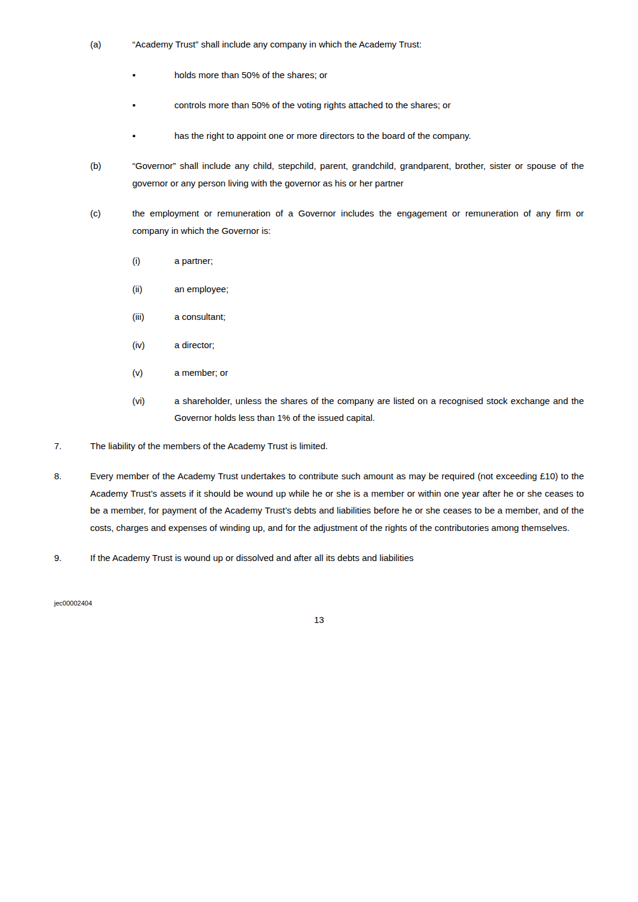(a)
“Academy Trust” shall include any company in which the Academy Trust:
▪ holds more than 50% of the shares; or
▪ controls more than 50% of the voting rights attached to the shares; or
▪ has the right to appoint one or more directors to the board of the company.
(b)
“Governor” shall include any child, stepchild, parent, grandchild, grandparent, brother, sister or spouse of the governor or any person living with the governor as his or her partner
(c)
the employment or remuneration of a Governor includes the engagement or remuneration of any firm or company in which the Governor is:
(i) a partner;
(ii) an employee;
(iii) a consultant;
(iv) a director;
(v) a member; or
(vi) a shareholder, unless the shares of the company are listed on a recognised stock exchange and the Governor holds less than 1% of the issued capital.
7.
The liability of the members of the Academy Trust is limited.
8.
Every member of the Academy Trust undertakes to contribute such amount as may be required (not exceeding £10) to the Academy Trust’s assets if it should be wound up while he or she is a member or within one year after he or she ceases to be a member, for payment of the Academy Trust’s debts and liabilities before he or she ceases to be a member, and of the costs, charges and expenses of winding up, and for the adjustment of the rights of the contributories among themselves.
9.
If the Academy Trust is wound up or dissolved and after all its debts and liabilities
jec00002404
13